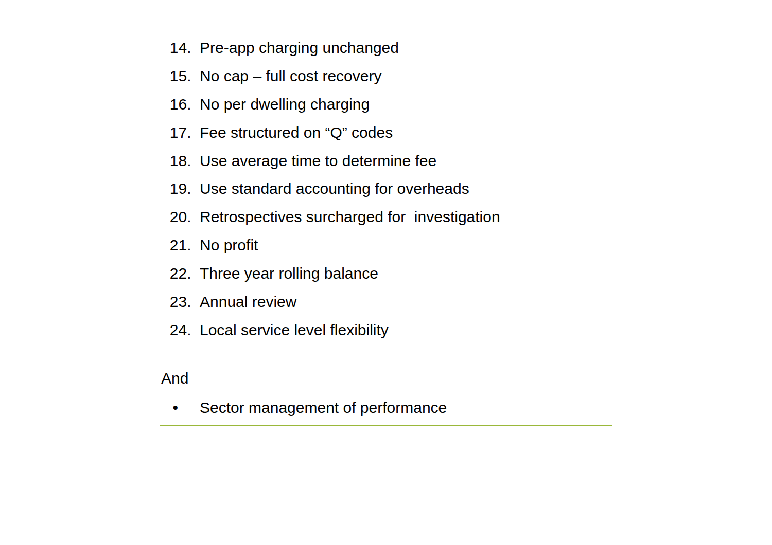14. Pre-app charging unchanged
15. No cap – full cost recovery
16. No per dwelling charging
17. Fee structured on “Q” codes
18. Use average time to determine fee
19. Use standard accounting for overheads
20. Retrospectives surcharged for investigation
21. No profit
22. Three year rolling balance
23. Annual review
24. Local service level flexibility
And
•Sector management of performance